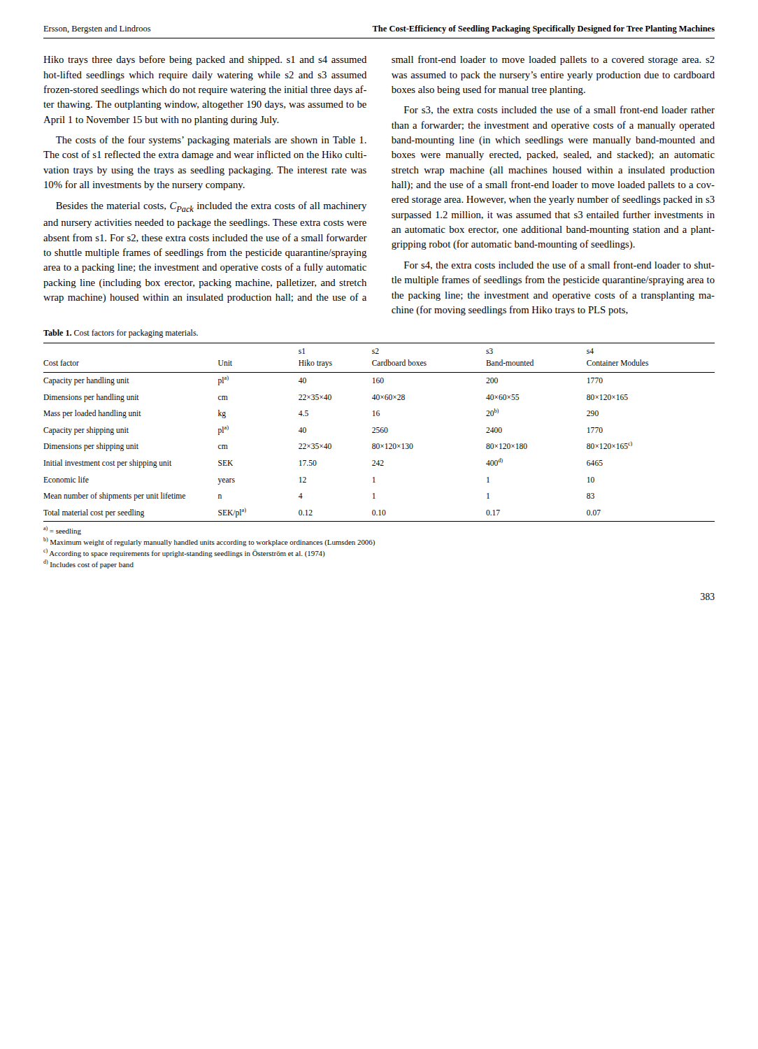Ersson, Bergsten and Lindroos The Cost-Efficiency of Seedling Packaging Specifically Designed for Tree Planting Machines
Hiko trays three days before being packed and shipped. s1 and s4 assumed hot-lifted seedlings which require daily watering while s2 and s3 assumed frozen-stored seedlings which do not require watering the initial three days after thawing. The outplanting window, altogether 190 days, was assumed to be April 1 to November 15 but with no planting during July.
The costs of the four systems’ packaging materials are shown in Table 1. The cost of s1 reflected the extra damage and wear inflicted on the Hiko cultivation trays by using the trays as seedling packaging. The interest rate was 10% for all investments by the nursery company.
Besides the material costs, CPack included the extra costs of all machinery and nursery activities needed to package the seedlings. These extra costs were absent from s1. For s2, these extra costs included the use of a small forwarder to shuttle multiple frames of seedlings from the pesticide quarantine/spraying area to a packing line; the investment and operative costs of a fully automatic packing line (including box erector, packing machine, palletizer, and stretch wrap machine) housed within an insulated production hall; and the use of a small front-end loader to move loaded pallets to a covered storage area. s2 was assumed to pack the nursery’s entire yearly production due to cardboard boxes also being used for manual tree planting.
For s3, the extra costs included the use of a small front-end loader rather than a forwarder; the investment and operative costs of a manually operated band-mounting line (in which seedlings were manually band-mounted and boxes were manually erected, packed, sealed, and stacked); an automatic stretch wrap machine (all machines housed within a insulated production hall); and the use of a small front-end loader to move loaded pallets to a covered storage area. However, when the yearly number of seedlings packed in s3 surpassed 1.2 million, it was assumed that s3 entailed further investments in an automatic box erector, one additional band-mounting station and a plant-gripping robot (for automatic band-mounting of seedlings).
For s4, the extra costs included the use of a small front-end loader to shuttle multiple frames of seedlings from the pesticide quarantine/spraying area to the packing line; the investment and operative costs of a transplanting machine (for moving seedlings from Hiko trays to PLS pots,
Table 1. Cost factors for packaging materials.
| Cost factor | Unit | s1 Hiko trays | s2 Cardboard boxes | s3 Band-mounted | s4 Container Modules |
| --- | --- | --- | --- | --- | --- |
| Capacity per handling unit | pl a) | 40 | 160 | 200 | 1770 |
| Dimensions per handling unit | cm | 22×35×40 | 40×60×28 | 40×60×55 | 80×120×165 |
| Mass per loaded handling unit | kg | 4.5 | 16 | 20 b) | 290 |
| Capacity per shipping unit | pl a) | 40 | 2560 | 2400 | 1770 |
| Dimensions per shipping unit | cm | 22×35×40 | 80×120×130 | 80×120×180 | 80×120×165 c) |
| Initial investment cost per shipping unit | SEK | 17.50 | 242 | 400 d) | 6465 |
| Economic life | years | 12 | 1 | 1 | 10 |
| Mean number of shipments per unit lifetime | n | 4 | 1 | 1 | 83 |
| Total material cost per seedling | SEK/pl a) | 0.12 | 0.10 | 0.17 | 0.07 |
a) = seedling
b) Maximum weight of regularly manually handled units according to workplace ordinances (Lumsden 2006)
c) According to space requirements for upright-standing seedlings in Österström et al. (1974)
d) Includes cost of paper band
383